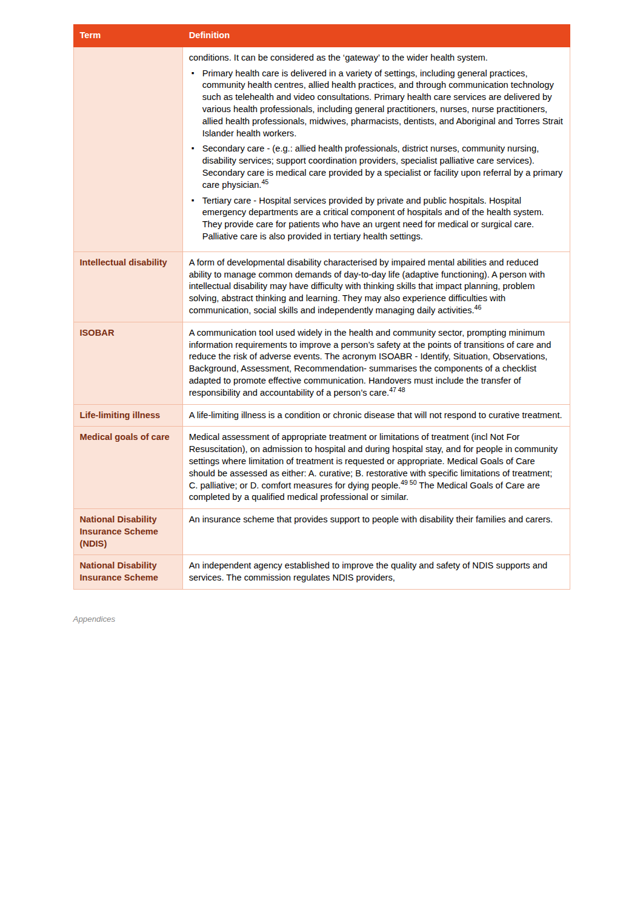| Term | Definition |
| --- | --- |
| | conditions. It can be considered as the ‘gateway’ to the wider health system. Primary health care is delivered in a variety of settings, including general practices, community health centres, allied health practices, and through communication technology such as telehealth and video consultations. Primary health care services are delivered by various health professionals, including general practitioners, nurses, nurse practitioners, allied health professionals, midwives, pharmacists, dentists, and Aboriginal and Torres Strait Islander health workers. Secondary care - (e.g.: allied health professionals, district nurses, community nursing, disability services; support coordination providers, specialist palliative care services). Secondary care is medical care provided by a specialist or facility upon referral by a primary care physician. 45 Tertiary care - Hospital services provided by private and public hospitals. Hospital emergency departments are a critical component of hospitals and of the health system. They provide care for patients who have an urgent need for medical or surgical care. Palliative care is also provided in tertiary health settings. |
| Intellectual disability | A form of developmental disability characterised by impaired mental abilities and reduced ability to manage common demands of day-to-day life (adaptive functioning). A person with intellectual disability may have difficulty with thinking skills that impact planning, problem solving, abstract thinking and learning. They may also experience difficulties with communication, social skills and independently managing daily activities. 46 |
| ISOBAR | A communication tool used widely in the health and community sector, prompting minimum information requirements to improve a person’s safety at the points of transitions of care and reduce the risk of adverse events. The acronym ISOABR - Identify, Situation, Observations, Background, Assessment, Recommendation- summarises the components of a checklist adapted to promote effective communication. Handovers must include the transfer of responsibility and accountability of a person’s care. 47 48 |
| Life-limiting illness | A life-limiting illness is a condition or chronic disease that will not respond to curative treatment. |
| Medical goals of care | Medical assessment of appropriate treatment or limitations of treatment (incl Not For Resuscitation), on admission to hospital and during hospital stay, and for people in community settings where limitation of treatment is requested or appropriate. Medical Goals of Care should be assessed as either: A. curative; B. restorative with specific limitations of treatment; C. palliative; or D. comfort measures for dying people. 49 50 The Medical Goals of Care are completed by a qualified medical professional or similar. |
| National Disability Insurance Scheme (NDIS) | An insurance scheme that provides support to people with disability their families and carers. |
| National Disability Insurance Scheme | An independent agency established to improve the quality and safety of NDIS supports and services. The commission regulates NDIS providers, |
Appendices